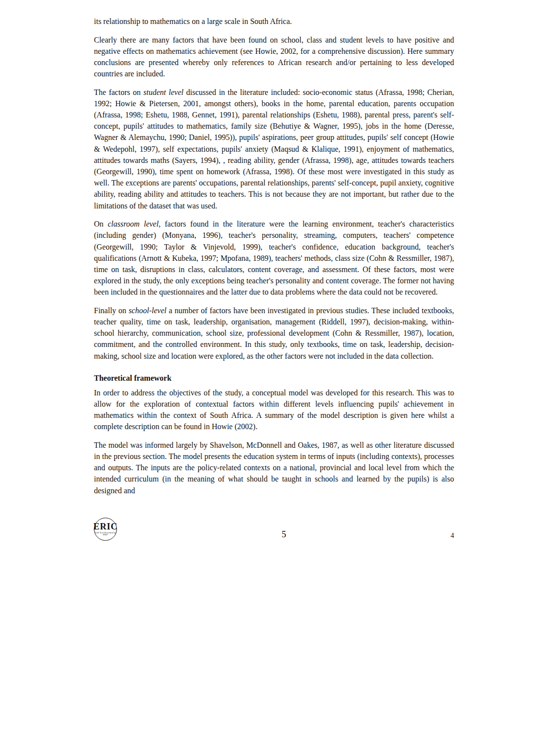its relationship to mathematics on a large scale in South Africa.
Clearly there are many factors that have been found on school, class and student levels to have positive and negative effects on mathematics achievement (see Howie, 2002, for a comprehensive discussion). Here summary conclusions are presented whereby only references to African research and/or pertaining to less developed countries are included.
The factors on student level discussed in the literature included: socio-economic status (Afrassa, 1998; Cherian, 1992; Howie & Pietersen, 2001, amongst others), books in the home, parental education, parents occupation (Afrassa, 1998; Eshetu, 1988, Gennet, 1991), parental relationships (Eshetu, 1988), parental press, parent's self-concept, pupils' attitudes to mathematics, family size (Behutiye & Wagner, 1995), jobs in the home (Deresse, Wagner & Alemaychu, 1990; Daniel, 1995)), pupils' aspirations, peer group attitudes, pupils' self concept (Howie & Wedepohl, 1997), self expectations, pupils' anxiety (Maqsud & Klalique, 1991), enjoyment of mathematics, attitudes towards maths (Sayers, 1994), , reading ability, gender (Afrassa, 1998), age, attitudes towards teachers (Georgewill, 1990), time spent on homework (Afrassa, 1998). Of these most were investigated in this study as well. The exceptions are parents' occupations, parental relationships, parents' self-concept, pupil anxiety, cognitive ability, reading ability and attitudes to teachers. This is not because they are not important, but rather due to the limitations of the dataset that was used.
On classroom level, factors found in the literature were the learning environment, teacher's characteristics (including gender) (Monyana, 1996), teacher's personality, streaming, computers, teachers' competence (Georgewill, 1990; Taylor & Vinjevold, 1999), teacher's confidence, education background, teacher's qualifications (Arnott & Kubeka, 1997; Mpofana, 1989), teachers' methods, class size (Cohn & Ressmiller, 1987), time on task, disruptions in class, calculators, content coverage, and assessment. Of these factors, most were explored in the study, the only exceptions being teacher's personality and content coverage. The former not having been included in the questionnaires and the latter due to data problems where the data could not be recovered.
Finally on school-level a number of factors have been investigated in previous studies. These included textbooks, teacher quality, time on task, leadership, organisation, management (Riddell, 1997), decision-making, within-school hierarchy, communication, school size, professional development (Cohn & Ressmiller, 1987), location, commitment, and the controlled environment. In this study, only textbooks, time on task, leadership, decision-making, school size and location were explored, as the other factors were not included in the data collection.
Theoretical framework
In order to address the objectives of the study, a conceptual model was developed for this research. This was to allow for the exploration of contextual factors within different levels influencing pupils' achievement in mathematics within the context of South Africa. A summary of the model description is given here whilst a complete description can be found in Howie (2002).
The model was informed largely by Shavelson, McDonnell and Oakes, 1987, as well as other literature discussed in the previous section. The model presents the education system in terms of inputs (including contexts), processes and outputs. The inputs are the policy-related contexts on a national, provincial and local level from which the intended curriculum (in the meaning of what should be taught in schools and learned by the pupils) is also designed and
ERIC Full Text Provided by ERIC
5
4